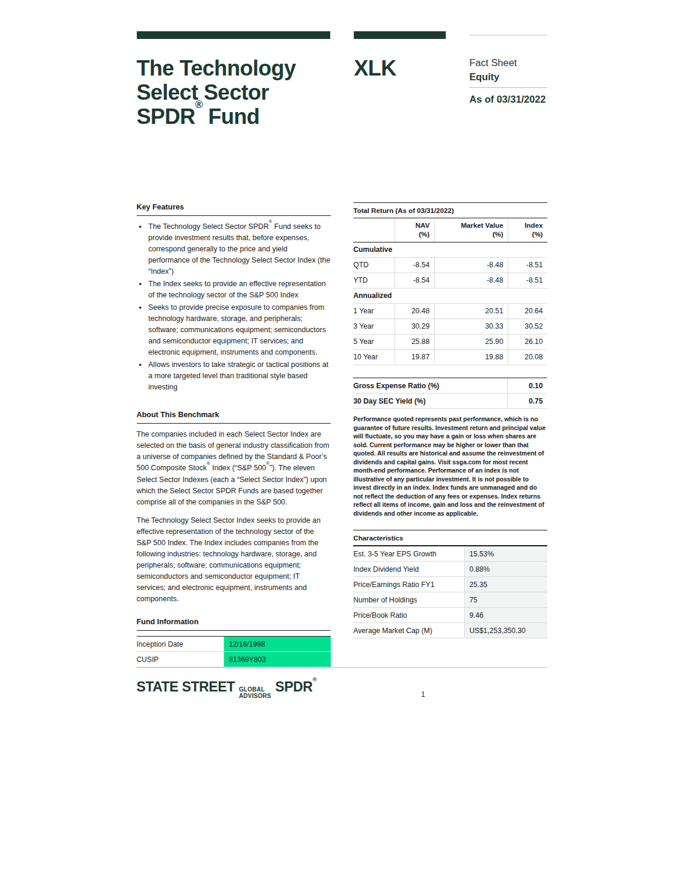The Technology Select Sector SPDR® Fund
XLK
Fact Sheet
Equity
As of 03/31/2022
Key Features
The Technology Select Sector SPDR® Fund seeks to provide investment results that, before expenses, correspond generally to the price and yield performance of the Technology Select Sector Index (the “Index”)
The Index seeks to provide an effective representation of the technology sector of the S&P 500 Index
Seeks to provide precise exposure to companies from technology hardware, storage, and peripherals; software; communications equipment; semiconductors and semiconductor equipment; IT services; and electronic equipment, instruments and components.
Allows investors to take strategic or tactical positions at a more targeted level than traditional style based investing
About This Benchmark
The companies included in each Select Sector Index are selected on the basis of general industry classification from a universe of companies defined by the Standard & Poor’s 500 Composite Stock® Index (“S&P 500®”). The eleven Select Sector Indexes (each a “Select Sector Index”) upon which the Select Sector SPDR Funds are based together comprise all of the companies in the S&P 500.
The Technology Select Sector Index seeks to provide an effective representation of the technology sector of the S&P 500 Index. The Index includes companies from the following industries: technology hardware, storage, and peripherals; software; communications equipment; semiconductors and semiconductor equipment; IT services; and electronic equipment, instruments and components.
Fund Information
| Inception Date | 12/16/1998 |
| CUSIP | 81369Y803 |
Total Return (As of 03/31/2022)
| | NAV (%) | Market Value (%) | Index (%) |
| --- | --- | --- | --- |
| Cumulative |
| QTD | -8.54 | -8.48 | -8.51 |
| YTD | -8.54 | -8.48 | -8.51 |
| Annualized |
| 1 Year | 20.48 | 20.51 | 20.64 |
| 3 Year | 30.29 | 30.33 | 30.52 |
| 5 Year | 25.88 | 25.90 | 26.10 |
| 10 Year | 19.87 | 19.88 | 20.08 |
| Gross Expense Ratio (%) | 0.10 |
| 30 Day SEC Yield (%) | 0.75 |
Performance quoted represents past performance, which is no guarantee of future results. Investment return and principal value will fluctuate, so you may have a gain or loss when shares are sold. Current performance may be higher or lower than that quoted. All results are historical and assume the reinvestment of dividends and capital gains. Visit ssga.com for most recent month-end performance. Performance of an index is not illustrative of any particular investment. It is not possible to invest directly in an index. Index funds are unmanaged and do not reflect the deduction of any fees or expenses. Index returns reflect all items of income, gain and loss and the reinvestment of dividends and other income as applicable.
Characteristics
| Est. 3-5 Year EPS Growth | 15.53% |
| Index Dividend Yield | 0.88% |
| Price/Earnings Ratio FY1 | 25.35 |
| Number of Holdings | 75 |
| Price/Book Ratio | 9.46 |
| Average Market Cap (M) | US$1,253,350.30 |
STATE STREET GLOBAL
ADVISORS SPDR®
1